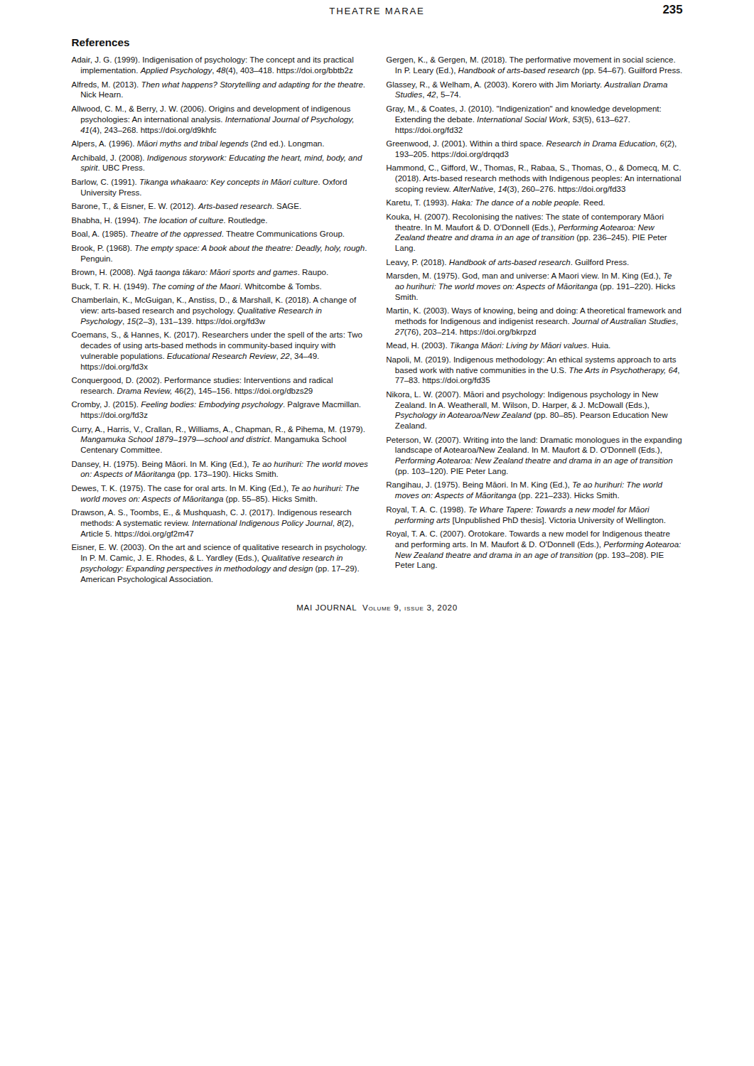Theatre Marae 235
References
Adair, J. G. (1999). Indigenisation of psychology: The concept and its practical implementation. Applied Psychology, 48(4), 403–418. https://doi.org/bbtb2z
Alfreds, M. (2013). Then what happens? Storytelling and adapting for the theatre. Nick Hearn.
Allwood, C. M., & Berry, J. W. (2006). Origins and development of indigenous psychologies: An international analysis. International Journal of Psychology, 41(4), 243–268. https://doi.org/d9khfc
Alpers, A. (1996). Māori myths and tribal legends (2nd ed.). Longman.
Archibald, J. (2008). Indigenous storywork: Educating the heart, mind, body, and spirit. UBC Press.
Barlow, C. (1991). Tikanga whakaaro: Key concepts in Māori culture. Oxford University Press.
Barone, T., & Eisner, E. W. (2012). Arts-based research. SAGE.
Bhabha, H. (1994). The location of culture. Routledge.
Boal, A. (1985). Theatre of the oppressed. Theatre Communications Group.
Brook, P. (1968). The empty space: A book about the theatre: Deadly, holy, rough. Penguin.
Brown, H. (2008). Ngā taonga tākaro: Māori sports and games. Raupo.
Buck, T. R. H. (1949). The coming of the Maori. Whitcombe & Tombs.
Chamberlain, K., McGuigan, K., Anstiss, D., & Marshall, K. (2018). A change of view: arts-based research and psychology. Qualitative Research in Psychology, 15(2–3), 131–139. https://doi.org/fd3w
Coemans, S., & Hannes, K. (2017). Researchers under the spell of the arts: Two decades of using arts-based methods in community-based inquiry with vulnerable populations. Educational Research Review, 22, 34–49. https://doi.org/fd3x
Conquergood, D. (2002). Performance studies: Interventions and radical research. Drama Review, 46(2), 145–156. https://doi.org/dbzs29
Cromby, J. (2015). Feeling bodies: Embodying psychology. Palgrave Macmillan. https://doi.org/fd3z
Curry, A., Harris, V., Crallan, R., Williams, A., Chapman, R., & Pihema, M. (1979). Mangamuka School 1879–1979—school and district. Mangamuka School Centenary Committee.
Dansey, H. (1975). Being Māori. In M. King (Ed.), Te ao hurihuri: The world moves on: Aspects of Māoritanga (pp. 173–190). Hicks Smith.
Dewes, T. K. (1975). The case for oral arts. In M. King (Ed.), Te ao hurihuri: The world moves on: Aspects of Māoritanga (pp. 55–85). Hicks Smith.
Drawson, A. S., Toombs, E., & Mushquash, C. J. (2017). Indigenous research methods: A systematic review. International Indigenous Policy Journal, 8(2), Article 5. https://doi.org/gf2m47
Eisner, E. W. (2003). On the art and science of qualitative research in psychology. In P. M. Camic, J. E. Rhodes, & L. Yardley (Eds.), Qualitative research in psychology: Expanding perspectives in methodology and design (pp. 17–29). American Psychological Association.
Gergen, K., & Gergen, M. (2018). The performative movement in social science. In P. Leary (Ed.), Handbook of arts-based research (pp. 54–67). Guilford Press.
Glassey, R., & Welham, A. (2003). Korero with Jim Moriarty. Australian Drama Studies, 42, 5–74.
Gray, M., & Coates, J. (2010). "Indigenization" and knowledge development: Extending the debate. International Social Work, 53(5), 613–627. https://doi.org/fd32
Greenwood, J. (2001). Within a third space. Research in Drama Education, 6(2), 193–205. https://doi.org/drqqd3
Hammond, C., Gifford, W., Thomas, R., Rabaa, S., Thomas, O., & Domecq, M. C. (2018). Arts-based research methods with Indigenous peoples: An international scoping review. AlterNative, 14(3), 260–276. https://doi.org/fd33
Karetu, T. (1993). Haka: The dance of a noble people. Reed.
Kouka, H. (2007). Recolonising the natives: The state of contemporary Māori theatre. In M. Maufort & D. O'Donnell (Eds.), Performing Aotearoa: New Zealand theatre and drama in an age of transition (pp. 236–245). PIE Peter Lang.
Leavy, P. (2018). Handbook of arts-based research. Guilford Press.
Marsden, M. (1975). God, man and universe: A Maori view. In M. King (Ed.), Te ao hurihuri: The world moves on: Aspects of Māoritanga (pp. 191–220). Hicks Smith.
Martin, K. (2003). Ways of knowing, being and doing: A theoretical framework and methods for Indigenous and indigenist research. Journal of Australian Studies, 27(76), 203–214. https://doi.org/bkrpzd
Mead, H. (2003). Tikanga Māori: Living by Māori values. Huia.
Napoli, M. (2019). Indigenous methodology: An ethical systems approach to arts based work with native communities in the U.S. The Arts in Psychotherapy, 64, 77–83. https://doi.org/fd35
Nikora, L. W. (2007). Māori and psychology: Indigenous psychology in New Zealand. In A. Weatherall, M. Wilson, D. Harper, & J. McDowall (Eds.), Psychology in Aotearoa/New Zealand (pp. 80–85). Pearson Education New Zealand.
Peterson, W. (2007). Writing into the land: Dramatic monologues in the expanding landscape of Aotearoa/New Zealand. In M. Maufort & D. O'Donnell (Eds.), Performing Aotearoa: New Zealand theatre and drama in an age of transition (pp. 103–120). PIE Peter Lang.
Rangihau, J. (1975). Being Māori. In M. King (Ed.), Te ao hurihuri: The world moves on: Aspects of Māoritanga (pp. 221–233). Hicks Smith.
Royal, T. A. C. (1998). Te Whare Tapere: Towards a new model for Māori performing arts [Unpublished PhD thesis]. Victoria University of Wellington.
Royal, T. A. C. (2007). Ōrotokare. Towards a new model for Indigenous theatre and performing arts. In M. Maufort & D. O'Donnell (Eds.), Performing Aotearoa: New Zealand theatre and drama in an age of transition (pp. 193–208). PIE Peter Lang.
MAI JOURNAL Volume 9, issue 3, 2020